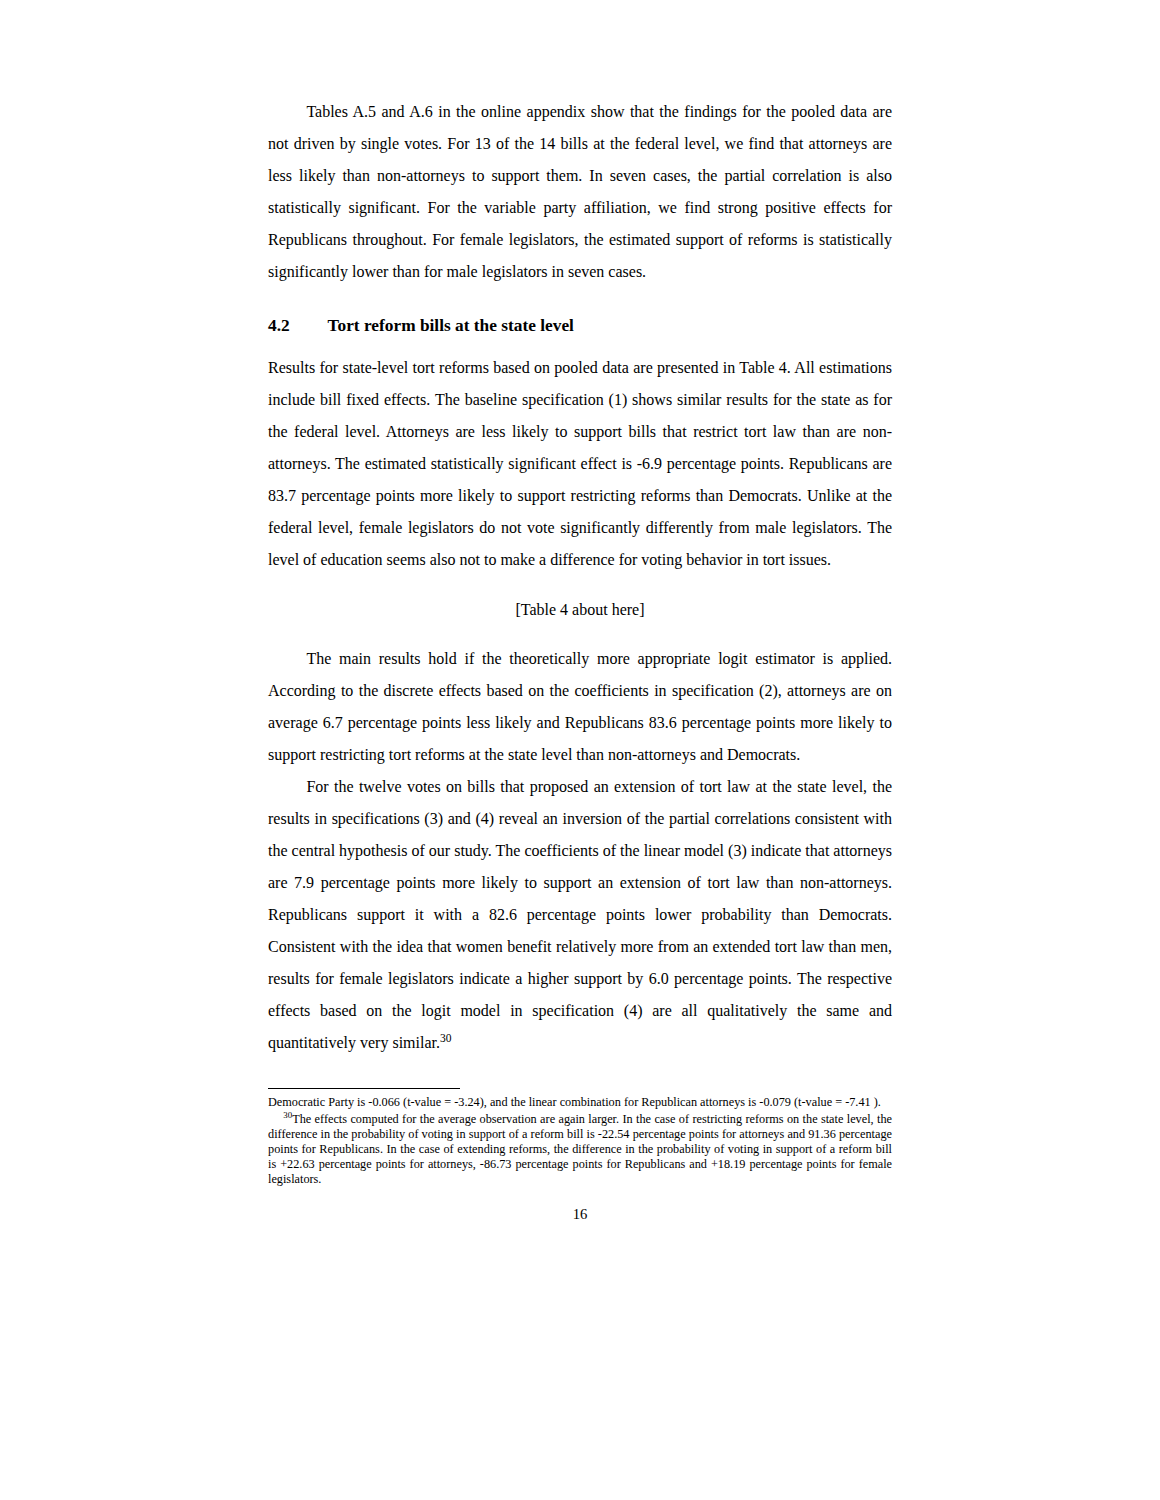Tables A.5 and A.6 in the online appendix show that the findings for the pooled data are not driven by single votes. For 13 of the 14 bills at the federal level, we find that attorneys are less likely than non-attorneys to support them. In seven cases, the partial correlation is also statistically significant. For the variable party affiliation, we find strong positive effects for Republicans throughout. For female legislators, the estimated support of reforms is statistically significantly lower than for male legislators in seven cases.
4.2 Tort reform bills at the state level
Results for state-level tort reforms based on pooled data are presented in Table 4. All estimations include bill fixed effects. The baseline specification (1) shows similar results for the state as for the federal level. Attorneys are less likely to support bills that restrict tort law than are non-attorneys. The estimated statistically significant effect is -6.9 percentage points. Republicans are 83.7 percentage points more likely to support restricting reforms than Democrats. Unlike at the federal level, female legislators do not vote significantly differently from male legislators. The level of education seems also not to make a difference for voting behavior in tort issues.
[Table 4 about here]
The main results hold if the theoretically more appropriate logit estimator is applied. According to the discrete effects based on the coefficients in specification (2), attorneys are on average 6.7 percentage points less likely and Republicans 83.6 percentage points more likely to support restricting tort reforms at the state level than non-attorneys and Democrats.
For the twelve votes on bills that proposed an extension of tort law at the state level, the results in specifications (3) and (4) reveal an inversion of the partial correlations consistent with the central hypothesis of our study. The coefficients of the linear model (3) indicate that attorneys are 7.9 percentage points more likely to support an extension of tort law than non-attorneys. Republicans support it with a 82.6 percentage points lower probability than Democrats. Consistent with the idea that women benefit relatively more from an extended tort law than men, results for female legislators indicate a higher support by 6.0 percentage points. The respective effects based on the logit model in specification (4) are all qualitatively the same and quantitatively very similar.30
Democratic Party is -0.066 (t-value = -3.24), and the linear combination for Republican attorneys is -0.079 (t-value = -7.41 ).
30The effects computed for the average observation are again larger. In the case of restricting reforms on the state level, the difference in the probability of voting in support of a reform bill is -22.54 percentage points for attorneys and 91.36 percentage points for Republicans. In the case of extending reforms, the difference in the probability of voting in support of a reform bill is +22.63 percentage points for attorneys, -86.73 percentage points for Republicans and +18.19 percentage points for female legislators.
16